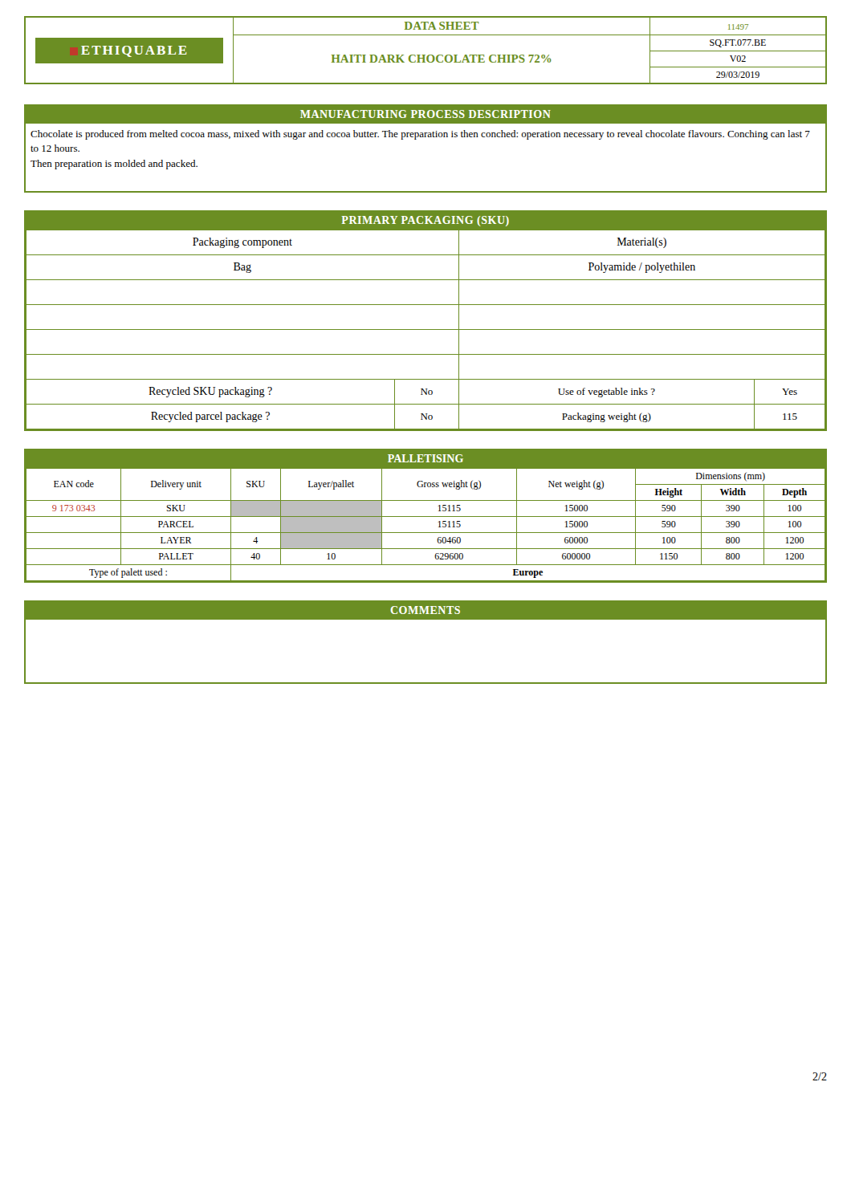| ETHIQUABLE | DATA SHEET | 11497 |
| HAITI DARK CHOCOLATE CHIPS 72% | SQ.FT.077.BE |
| V02 |
| 29/03/2019 |
MANUFACTURING PROCESS DESCRIPTION
Chocolate is produced from melted cocoa mass, mixed with sugar and cocoa butter. The preparation is then conched: operation necessary to reveal chocolate flavours. Conching can last 7 to 12 hours.
Then preparation is molded and packed.
PRIMARY PACKAGING (SKU)
| Packaging component | Material(s) |
| Bag | Polyamide / polyethilen |
| Recycled SKU packaging ? | No | Use of vegetable inks ? | Yes |
| Recycled parcel package ? | No | Packaging weight (g) | 115 |
PALLETISING
| EAN code | Delivery unit | SKU | Layer/pallet | Gross weight (g) | Net weight (g) | Dimensions (mm) |
| --- | --- | --- | --- | --- | --- | --- |
| Height | Width | Depth |
| 9 173 0343 | SKU | | | 15115 | 15000 | 590 | 390 | 100 |
| | PARCEL | | | 15115 | 15000 | 590 | 390 | 100 |
| | LAYER | 4 | | 60460 | 60000 | 100 | 800 | 1200 |
| | PALLET | 40 | 10 | 629600 | 600000 | 1150 | 800 | 1200 |
| Type of palett used : | Europe |
COMMENTS
2/2